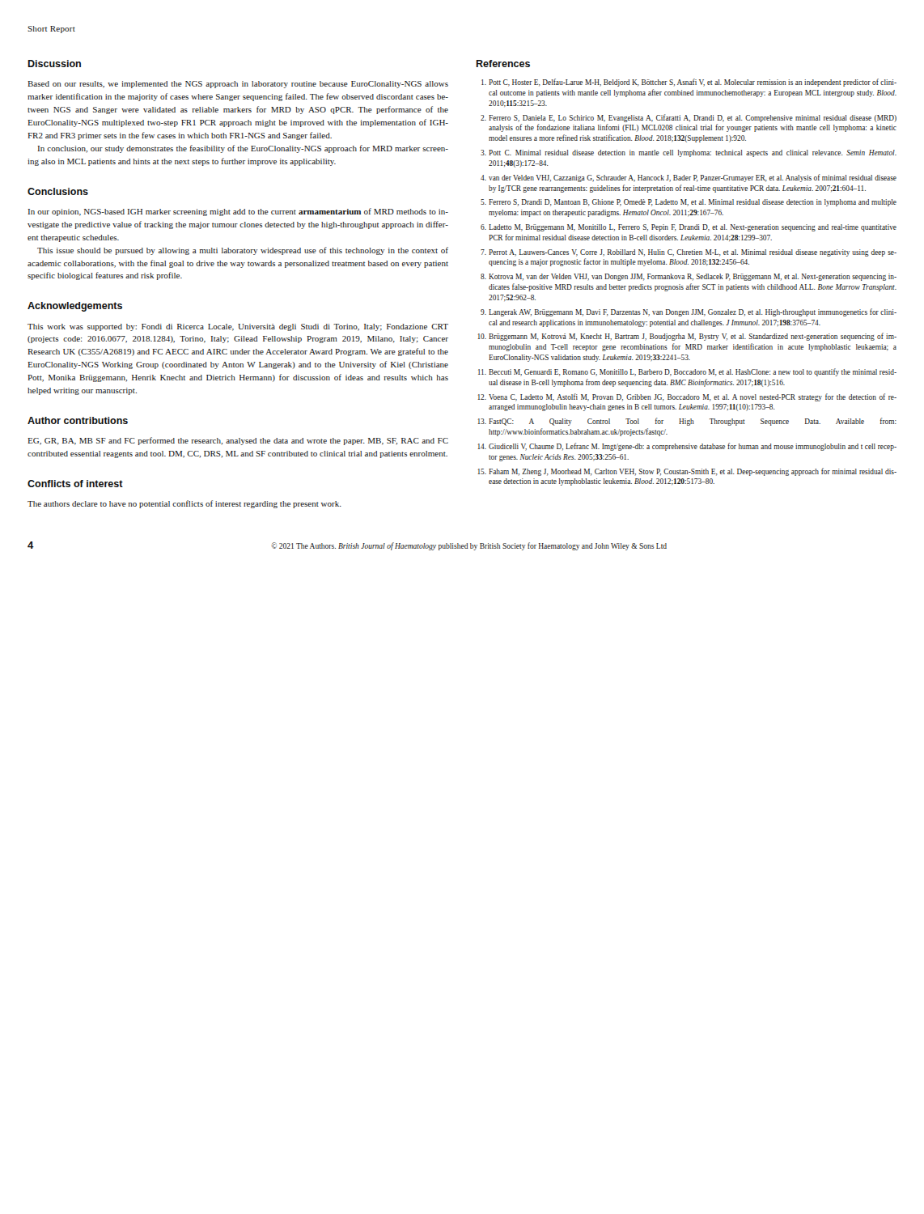Short Report
Discussion
Based on our results, we implemented the NGS approach in laboratory routine because EuroClonality-NGS allows marker identification in the majority of cases where Sanger sequencing failed. The few observed discordant cases between NGS and Sanger were validated as reliable markers for MRD by ASO qPCR. The performance of the EuroClonality-NGS multiplexed two-step FR1 PCR approach might be improved with the implementation of IGH-FR2 and FR3 primer sets in the few cases in which both FR1-NGS and Sanger failed.
In conclusion, our study demonstrates the feasibility of the EuroClonality-NGS approach for MRD marker screening also in MCL patients and hints at the next steps to further improve its applicability.
Conclusions
In our opinion, NGS-based IGH marker screening might add to the current armamentarium of MRD methods to investigate the predictive value of tracking the major tumour clones detected by the high-throughput approach in different therapeutic schedules.
This issue should be pursued by allowing a multi laboratory widespread use of this technology in the context of academic collaborations, with the final goal to drive the way towards a personalized treatment based on every patient specific biological features and risk profile.
Acknowledgements
This work was supported by: Fondi di Ricerca Locale, Università degli Studi di Torino, Italy; Fondazione CRT (projects code: 2016.0677, 2018.1284), Torino, Italy; Gilead Fellowship Program 2019, Milano, Italy; Cancer Research UK (C355/A26819) and FC AECC and AIRC under the Accelerator Award Program. We are grateful to the EuroClonality-NGS Working Group (coordinated by Anton W Langerak) and to the University of Kiel (Christiane Pott, Monika Brüggemann, Henrik Knecht and Dietrich Hermann) for discussion of ideas and results which has helped writing our manuscript.
Author contributions
EG, GR, BA, MB SF and FC performed the research, analysed the data and wrote the paper. MB, SF, RAC and FC contributed essential reagents and tool. DM, CC, DRS, ML and SF contributed to clinical trial and patients enrolment.
Conflicts of interest
The authors declare to have no potential conflicts of interest regarding the present work.
References
Pott C, Hoster E, Delfau-Larue M-H, Beldjord K, Böttcher S, Asnafi V, et al. Molecular remission is an independent predictor of clinical outcome in patients with mantle cell lymphoma after combined immunochemotherapy: a European MCL intergroup study. Blood. 2010;115:3215–23.
Ferrero S, Daniela E, Lo Schirico M, Evangelista A, Cifaratti A, Drandi D, et al. Comprehensive minimal residual disease (MRD) analysis of the fondazione italiana linfomi (FIL) MCL0208 clinical trial for younger patients with mantle cell lymphoma: a kinetic model ensures a more refined risk stratification. Blood. 2018;132(Supplement 1):920.
Pott C. Minimal residual disease detection in mantle cell lymphoma: technical aspects and clinical relevance. Semin Hematol. 2011;48(3):172–84.
van der Velden VHJ, Cazzaniga G, Schrauder A, Hancock J, Bader P, Panzer-Grumayer ER, et al. Analysis of minimal residual disease by Ig/TCR gene rearrangements: guidelines for interpretation of real-time quantitative PCR data. Leukemia. 2007;21:604–11.
Ferrero S, Drandi D, Mantoan B, Ghione P, Omedè P, Ladetto M, et al. Minimal residual disease detection in lymphoma and multiple myeloma: impact on therapeutic paradigms. Hematol Oncol. 2011;29:167–76.
Ladetto M, Brüggemann M, Monitillo L, Ferrero S, Pepin F, Drandi D, et al. Next-generation sequencing and real-time quantitative PCR for minimal residual disease detection in B-cell disorders. Leukemia. 2014;28:1299–307.
Perrot A, Lauwers-Cances V, Corre J, Robillard N, Hulin C, Chretien M-L, et al. Minimal residual disease negativity using deep sequencing is a major prognostic factor in multiple myeloma. Blood. 2018;132:2456–64.
Kotrova M, van der Velden VHJ, van Dongen JJM, Formankova R, Sedlacek P, Brüggemann M, et al. Next-generation sequencing indicates false-positive MRD results and better predicts prognosis after SCT in patients with childhood ALL. Bone Marrow Transplant. 2017;52:962–8.
Langerak AW, Brüggemann M, Davi F, Darzentas N, van Dongen JJM, Gonzalez D, et al. High-throughput immunogenetics for clinical and research applications in immunohematology: potential and challenges. J Immunol. 2017;198:3765–74.
Brüggemann M, Kotrová M, Knecht H, Bartram J, Boudjogrha M, Bystry V, et al. Standardized next-generation sequencing of immunoglobulin and T-cell receptor gene recombinations for MRD marker identification in acute lymphoblastic leukaemia; a EuroClonality-NGS validation study. Leukemia. 2019;33:2241–53.
Beccuti M, Genuardi E, Romano G, Monitillo L, Barbero D, Boccadoro M, et al. HashClone: a new tool to quantify the minimal residual disease in B-cell lymphoma from deep sequencing data. BMC Bioinformatics. 2017;18(1):516.
Voena C, Ladetto M, Astolfi M, Provan D, Gribben JG, Boccadoro M, et al. A novel nested-PCR strategy for the detection of rearranged immunoglobulin heavy-chain genes in B cell tumors. Leukemia. 1997;11(10):1793–8.
FastQC: A Quality Control Tool for High Throughput Sequence Data. Available from: http://www.bioinformatics.babraham.ac.uk/projects/fastqc/.
Giudicelli V, Chaume D, Lefranc M. Imgt/gene-db: a comprehensive database for human and mouse immunoglobulin and t cell receptor genes. Nucleic Acids Res. 2005;33:256–61.
Faham M, Zheng J, Moorhead M, Carlton VEH, Stow P, Coustan-Smith E, et al. Deep-sequencing approach for minimal residual disease detection in acute lymphoblastic leukemia. Blood. 2012;120:5173–80.
4
© 2021 The Authors. British Journal of Haematology published by British Society for Haematology and John Wiley & Sons Ltd